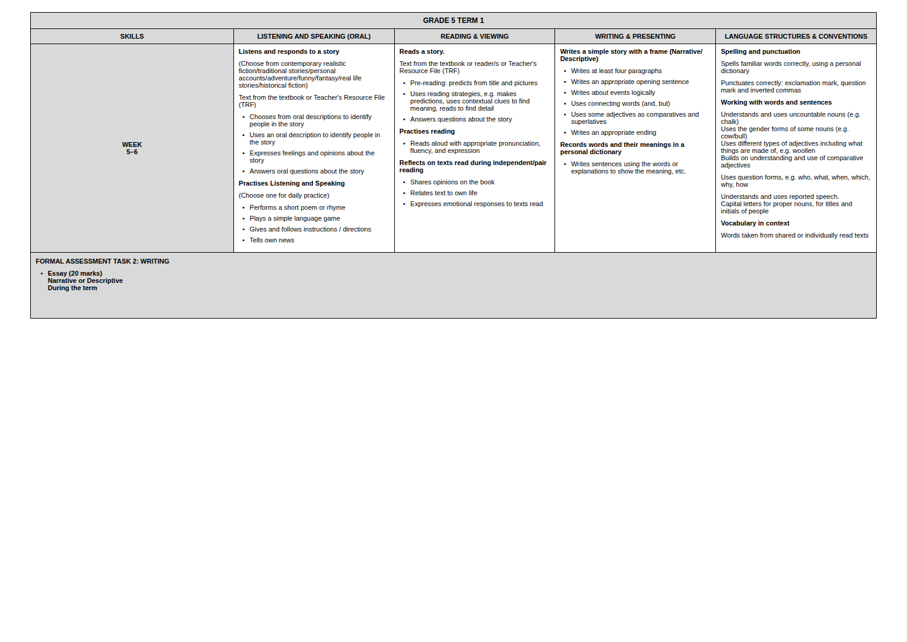| GRADE 5 TERM 1 |
| --- |
| SKILLS | LISTENING AND SPEAKING (ORAL) | READING & VIEWING | WRITING & PRESENTING | LANGUAGE STRUCTURES & CONVENTIONS |
| WEEK 5–6 | Listens and responds to a story (Choose from contemporary realistic fiction/traditional stories/personal accounts/adventure/funny/fantasy/real life stories/historical fiction) Text from the textbook or Teacher's Resource File (TRF) Chooses from oral descriptions to identify people in the story Uses an oral description to identify people in the story Expresses feelings and opinions about the story Answers oral questions about the story Practises Listening and Speaking (Choose one for daily practice) Performs a short poem or rhyme Plays a simple language game Gives and follows instructions / directions Tells own news | Reads a story. Text from the textbook or reader/s or Teacher's Resource File (TRF) Pre-reading: predicts from title and pictures Uses reading strategies, e.g. makes predictions, uses contextual clues to find meaning, reads to find detail Answers questions about the story Practises reading Reads aloud with appropriate pronunciation, fluency, and expression Reflects on texts read during independent/pair reading Shares opinions on the book Relates text to own life Expresses emotional responses to texts read | Writes a simple story with a frame (Narrative/ Descriptive) Writes at least four paragraphs Writes an appropriate opening sentence Writes about events logically Uses connecting words (and, but) Uses some adjectives as comparatives and superlatives Writes an appropriate ending Records words and their meanings in a personal dictionary Writes sentences using the words or explanations to show the meaning, etc. | Spelling and punctuation Spells familiar words correctly, using a personal dictionary Punctuates correctly: exclamation mark, question mark and inverted commas Working with words and sentences Understands and uses uncountable nouns (e.g. chalk) Uses the gender forms of some nouns (e.g. cow/bull) Uses different types of adjectives including what things are made of, e.g. woollen Builds on understanding and use of comparative adjectives Uses question forms, e.g. who, what, when, which, why, how Understands and uses reported speech. Capital letters for proper nouns, for titles and initials of people Vocabulary in context Words taken from shared or individually read texts |
| FORMAL ASSESSMENT TASK 2: WRITING Essay (20 marks) Narrative or Descriptive During the term |